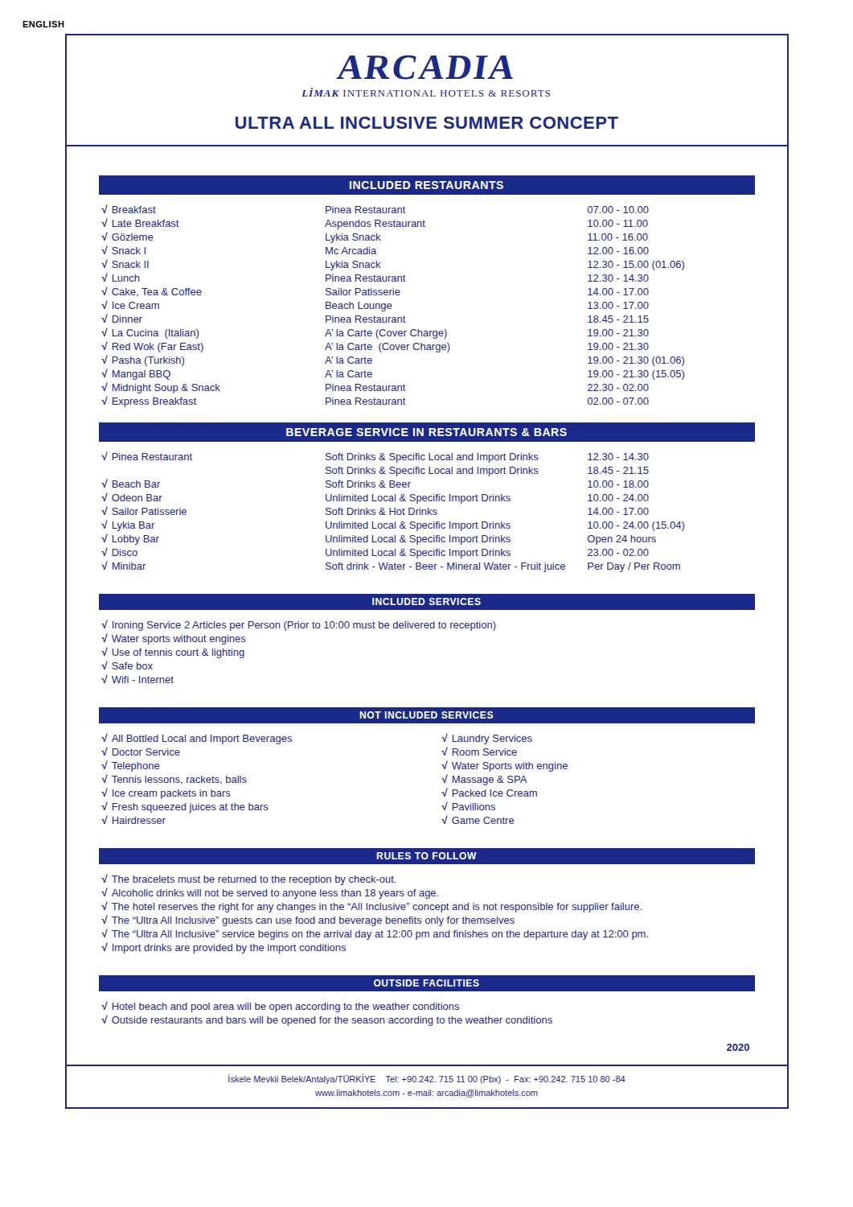ENGLISH
ARCADIA
LİMAK INTERNATIONAL HOTELS & RESORTS
Ultra All Inclusive Summer Concept
Included Restaurants
| Breakfast | Pinea Restaurant | 07.00 - 10.00 |
| Late Breakfast | Aspendos Restaurant | 10.00 - 11.00 |
| Gözleme | Lykia Snack | 11.00 - 16.00 |
| Snack I | Mc Arcadia | 12.00 - 16.00 |
| Snack II | Lykia Snack | 12.30 - 15.00 (01.06) |
| Lunch | Pinea Restaurant | 12.30 - 14.30 |
| Cake, Tea & Coffee | Sailor Patisserie | 14.00 - 17.00 |
| Ice Cream | Beach Lounge | 13.00 - 17.00 |
| Dinner | Pinea Restaurant | 18.45 - 21.15 |
| La Cucina (Italian) | A’ la Carte (Cover Charge) | 19.00 - 21.30 |
| Red Wok (Far East) | A’ la Carte (Cover Charge) | 19.00 - 21.30 |
| Pasha (Turkish) | A’ la Carte | 19.00 - 21.30 (01.06) |
| Mangal BBQ | A’ la Carte | 19.00 - 21.30 (15.05) |
| Midnight Soup & Snack | Pinea Restaurant | 22.30 - 02.00 |
| Express Breakfast | Pinea Restaurant | 02.00 - 07.00 |
Beverage Service in Restaurants & Bars
| Pinea Restaurant | Soft Drinks & Specific Local and Import Drinks | 12.30 - 14.30 |
| | Soft Drinks & Specific Local and Import Drinks | 18.45 - 21.15 |
| Beach Bar | Soft Drinks & Beer | 10.00 - 18.00 |
| Odeon Bar | Unlimited Local & Specific Import Drinks | 10.00 - 24.00 |
| Sailor Patisserie | Soft Drinks & Hot Drinks | 14.00 - 17.00 |
| Lykia Bar | Unlimited Local & Specific Import Drinks | 10.00 - 24.00 (15.04) |
| Lobby Bar | Unlimited Local & Specific Import Drinks | Open 24 hours |
| Disco | Unlimited Local & Specific Import Drinks | 23.00 - 02.00 |
| Minibar | Soft drink - Water - Beer - Mineral Water - Fruit juice | Per Day / Per Room |
Included Services
Ironing Service 2 Articles per Person (Prior to 10:00 must be delivered to reception)
Water sports without engines
Use of tennis court & lighting
Safe box
Wifi - Internet
Not Included Services
All Bottled Local and Import Beverages
Doctor Service
Telephone
Tennis lessons, rackets, balls
Ice cream packets in bars
Fresh squeezed juices at the bars
Hairdresser
Laundry Services
Room Service
Water Sports with engine
Massage & SPA
Packed Ice Cream
Pavillions
Game Centre
Rules to Follow
The bracelets must be returned to the reception by check-out.
Alcoholic drinks will not be served to anyone less than 18 years of age.
The hotel reserves the right for any changes in the “All Inclusive” concept and is not responsible for supplier failure.
The “Ultra All Inclusive” guests can use food and beverage benefits only for themselves
The “Ultra All Inclusive” service begins on the arrival day at 12:00 pm and finishes on the departure day at 12:00 pm.
Import drinks are provided by the import conditions
Outside Facilities
Hotel beach and pool area will be open according to the weather conditions
Outside restaurants and bars will be opened for the season according to the weather conditions
2020
İskele Mevkii Belek/Antalya/TÜRKİYE Tel: +90.242. 715 11 00 (Pbx) - Fax: +90.242. 715 10 80 -84
www.limakhotels.com - e-mail: arcadia@limakhotels.com